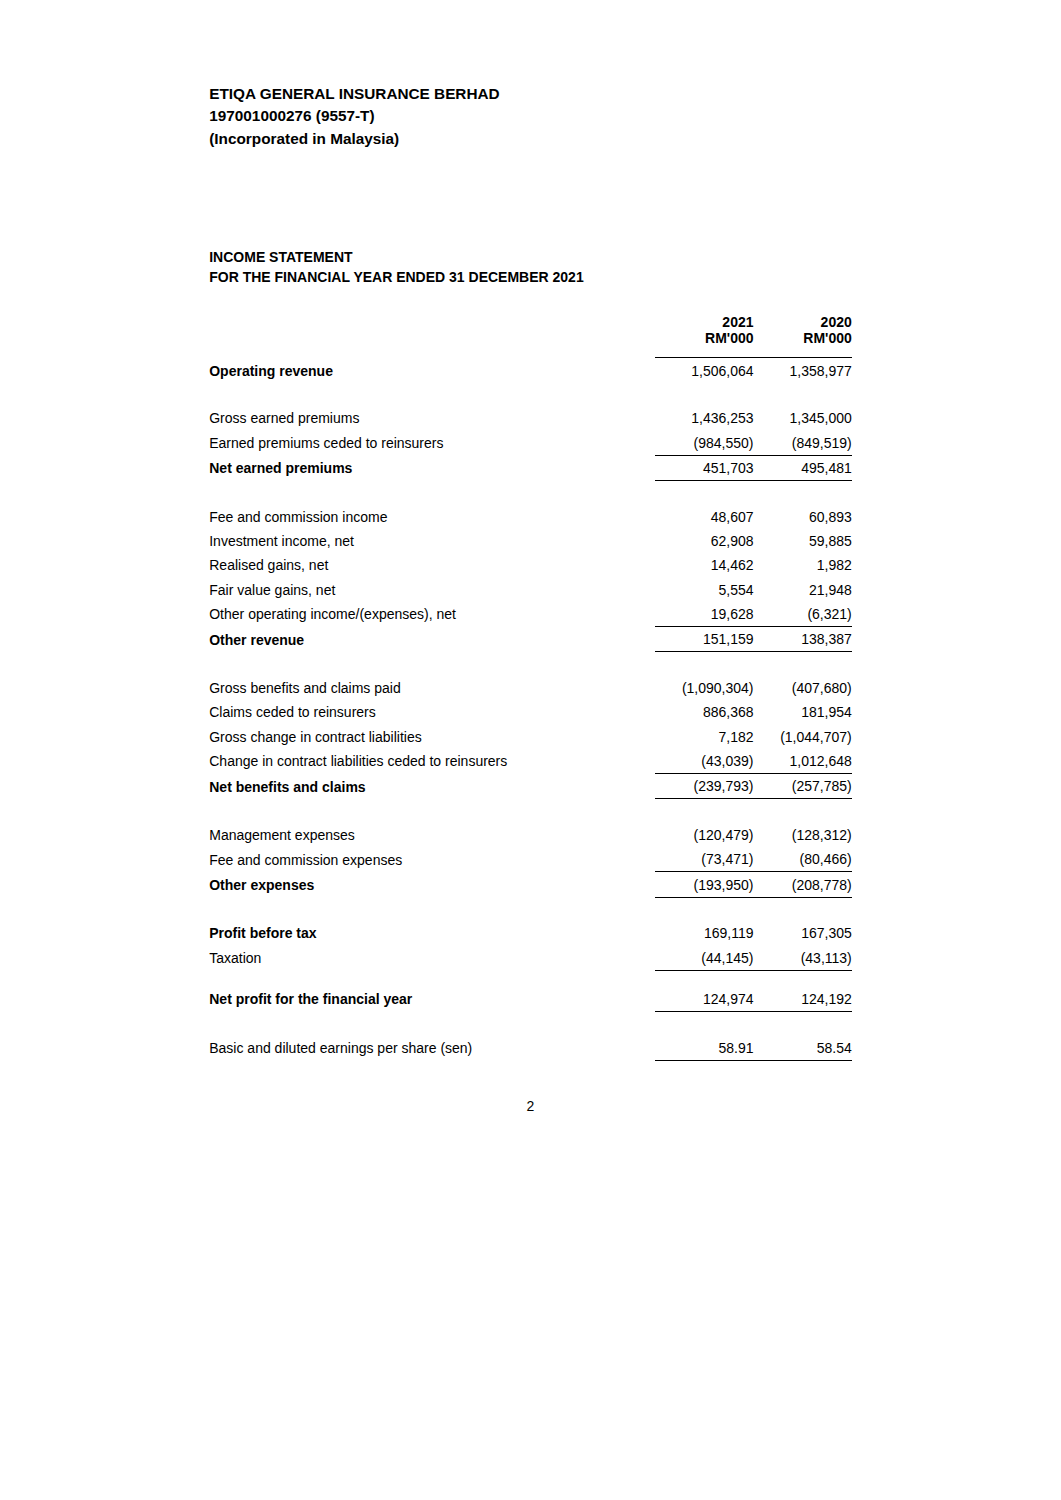ETIQA GENERAL INSURANCE BERHAD
197001000276 (9557-T)
(Incorporated in Malaysia)
INCOME STATEMENT
FOR THE FINANCIAL YEAR ENDED 31 DECEMBER 2021
| | | 2021 | 2020 |
| | | RM'000 | RM'000 |
| Operating revenue | | 1,506,064 | 1,358,977 |
| Gross earned premiums | | 1,436,253 | 1,345,000 |
| Earned premiums ceded to reinsurers | | (984,550) | (849,519) |
| Net earned premiums | | 451,703 | 495,481 |
| Fee and commission income | | 48,607 | 60,893 |
| Investment income, net | | 62,908 | 59,885 |
| Realised gains, net | | 14,462 | 1,982 |
| Fair value gains, net | | 5,554 | 21,948 |
| Other operating income/(expenses), net | | 19,628 | (6,321) |
| Other revenue | | 151,159 | 138,387 |
| Gross benefits and claims paid | | (1,090,304) | (407,680) |
| Claims ceded to reinsurers | | 886,368 | 181,954 |
| Gross change in contract liabilities | | 7,182 | (1,044,707) |
| Change in contract liabilities ceded to reinsurers | | (43,039) | 1,012,648 |
| Net benefits and claims | | (239,793) | (257,785) |
| Management expenses | | (120,479) | (128,312) |
| Fee and commission expenses | | (73,471) | (80,466) |
| Other expenses | | (193,950) | (208,778) |
| Profit before tax | | 169,119 | 167,305 |
| Taxation | | (44,145) | (43,113) |
| Net profit for the financial year | | 124,974 | 124,192 |
| Basic and diluted earnings per share (sen) | | 58.91 | 58.54 |
2